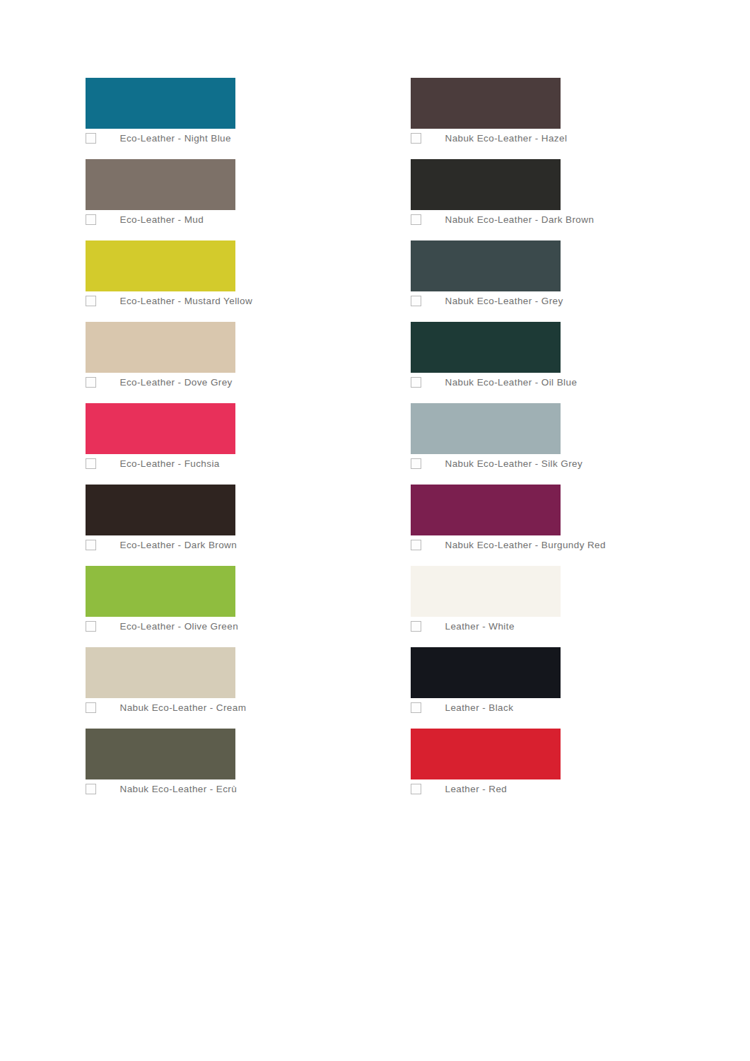Eco-Leather - Night Blue
Nabuk Eco-Leather - Hazel
Eco-Leather - Mud
Nabuk Eco-Leather - Dark Brown
Eco-Leather - Mustard Yellow
Nabuk Eco-Leather - Grey
Eco-Leather - Dove Grey
Nabuk Eco-Leather - Oil Blue
Eco-Leather - Fuchsia
Nabuk Eco-Leather - Silk Grey
Eco-Leather - Dark Brown
Nabuk Eco-Leather - Burgundy Red
Eco-Leather - Olive Green
Leather - White
Nabuk Eco-Leather - Cream
Leather - Black
Nabuk Eco-Leather - Ecrù
Leather - Red